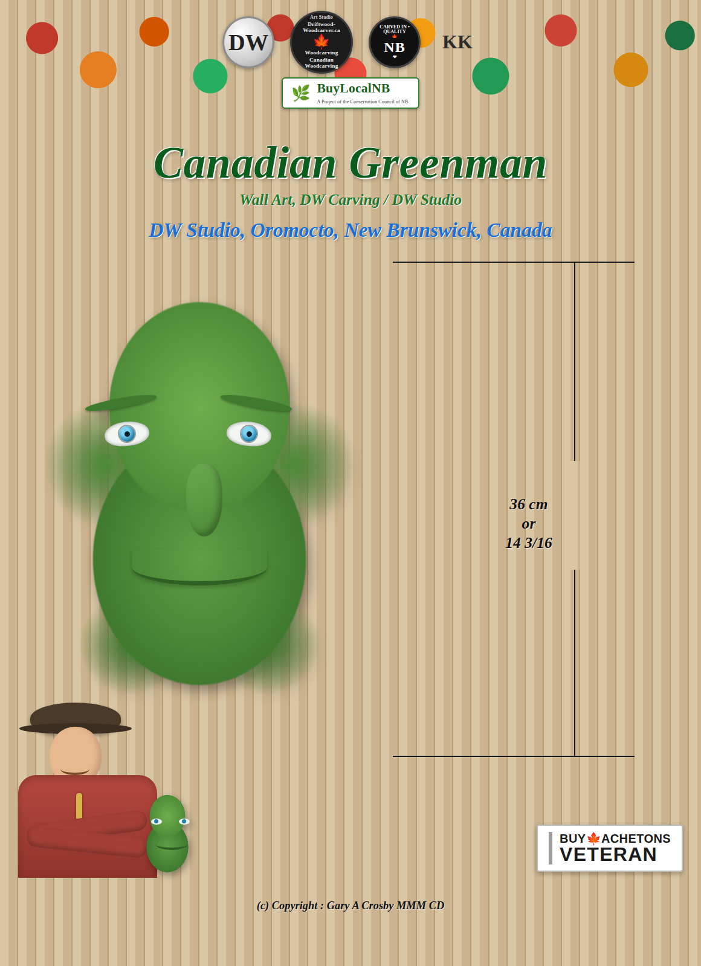DW
Art Studio Driftwood-Woodcarver.ca 🍁 Woodcarving Canadian Woodcarving
CARVED IN • QUALITY 🍁 NB ❤
KK
🌿 BuyLocalNB
A Project of the Conservation Council of NB
Canadian Greenman
Wall Art, DW Carving / DW Studio
DW Studio, Oromocto, New Brunswick, Canada
36 cm
or
14 3/16
BUY🍁ACHETONS
VETERAN
(c) Copyright : Gary A Crosby MMM CD